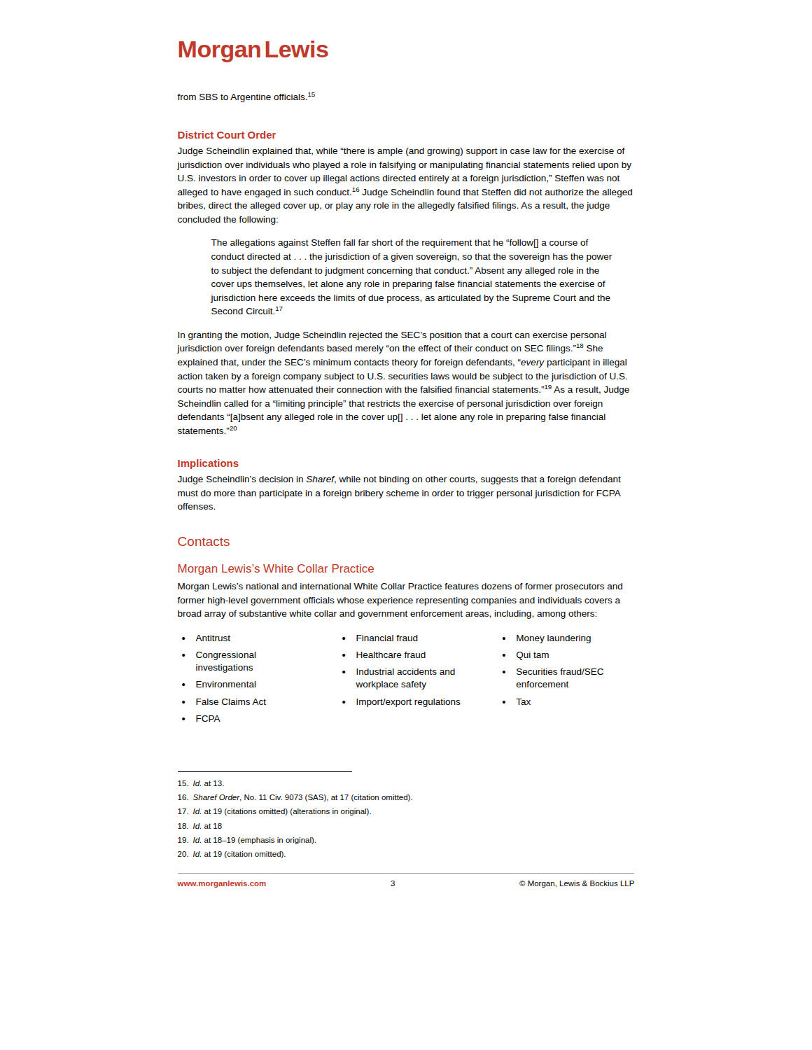MorganLewis
from SBS to Argentine officials.15
District Court Order
Judge Scheindlin explained that, while “there is ample (and growing) support in case law for the exercise of jurisdiction over individuals who played a role in falsifying or manipulating financial statements relied upon by U.S. investors in order to cover up illegal actions directed entirely at a foreign jurisdiction,” Steffen was not alleged to have engaged in such conduct.16 Judge Scheindlin found that Steffen did not authorize the alleged bribes, direct the alleged cover up, or play any role in the allegedly falsified filings. As a result, the judge concluded the following:
The allegations against Steffen fall far short of the requirement that he “follow[] a course of conduct directed at . . . the jurisdiction of a given sovereign, so that the sovereign has the power to subject the defendant to judgment concerning that conduct.” Absent any alleged role in the cover ups themselves, let alone any role in preparing false financial statements the exercise of jurisdiction here exceeds the limits of due process, as articulated by the Supreme Court and the Second Circuit.17
In granting the motion, Judge Scheindlin rejected the SEC’s position that a court can exercise personal jurisdiction over foreign defendants based merely “on the effect of their conduct on SEC filings.”18 She explained that, under the SEC’s minimum contacts theory for foreign defendants, “every participant in illegal action taken by a foreign company subject to U.S. securities laws would be subject to the jurisdiction of U.S. courts no matter how attenuated their connection with the falsified financial statements.”19 As a result, Judge Scheindlin called for a “limiting principle” that restricts the exercise of personal jurisdiction over foreign defendants “[a]bsent any alleged role in the cover up[] . . . let alone any role in preparing false financial statements.”20
Implications
Judge Scheindlin’s decision in Sharef, while not binding on other courts, suggests that a foreign defendant must do more than participate in a foreign bribery scheme in order to trigger personal jurisdiction for FCPA offenses.
Contacts
Morgan Lewis’s White Collar Practice
Morgan Lewis’s national and international White Collar Practice features dozens of former prosecutors and former high-level government officials whose experience representing companies and individuals covers a broad array of substantive white collar and government enforcement areas, including, among others:
Antitrust
Congressional investigations
Environmental
False Claims Act
FCPA
Financial fraud
Healthcare fraud
Industrial accidents and workplace safety
Import/export regulations
Money laundering
Qui tam
Securities fraud/SEC enforcement
Tax
15. Id. at 13.
16. Sharef Order, No. 11 Civ. 9073 (SAS), at 17 (citation omitted).
17. Id. at 19 (citations omitted) (alterations in original).
18. Id. at 18
19. Id. at 18–19 (emphasis in original).
20. Id. at 19 (citation omitted).
www.morganlewis.com 3 © Morgan, Lewis & Bockius LLP